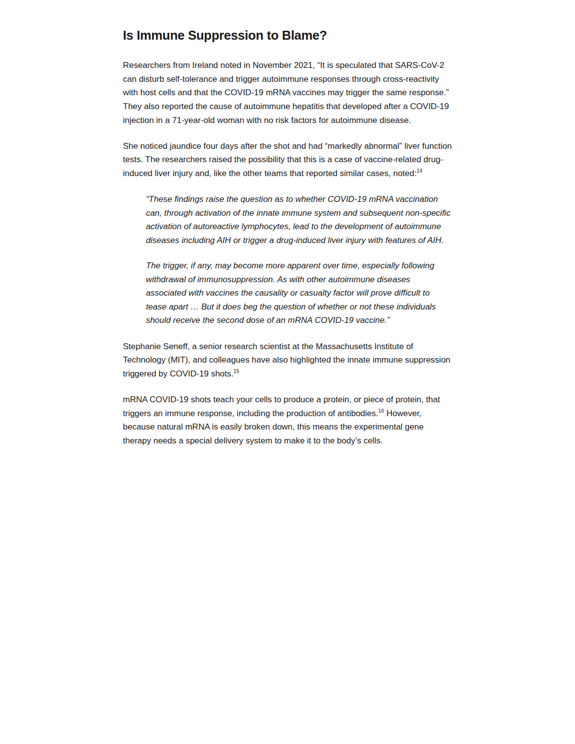Is Immune Suppression to Blame?
Researchers from Ireland noted in November 2021, “It is speculated that SARS-CoV-2 can disturb self-tolerance and trigger autoimmune responses through cross-reactivity with host cells and that the COVID-19 mRNA vaccines may trigger the same response.” They also reported the cause of autoimmune hepatitis that developed after a COVID-19 injection in a 71-year-old woman with no risk factors for autoimmune disease.
She noticed jaundice four days after the shot and had “markedly abnormal” liver function tests. The researchers raised the possibility that this is a case of vaccine-related drug-induced liver injury and, like the other teams that reported similar cases, noted:14
“These findings raise the question as to whether COVID-19 mRNA vaccination can, through activation of the innate immune system and subsequent non-specific activation of autoreactive lymphocytes, lead to the development of autoimmune diseases including AIH or trigger a drug-induced liver injury with features of AIH.
The trigger, if any, may become more apparent over time, especially following withdrawal of immunosuppression. As with other autoimmune diseases associated with vaccines the causality or casualty factor will prove difficult to tease apart … But it does beg the question of whether or not these individuals should receive the second dose of an mRNA COVID-19 vaccine.”
Stephanie Seneff, a senior research scientist at the Massachusetts Institute of Technology (MIT), and colleagues have also highlighted the innate immune suppression triggered by COVID-19 shots.15
mRNA COVID-19 shots teach your cells to produce a protein, or piece of protein, that triggers an immune response, including the production of antibodies.16 However, because natural mRNA is easily broken down, this means the experimental gene therapy needs a special delivery system to make it to the body’s cells.